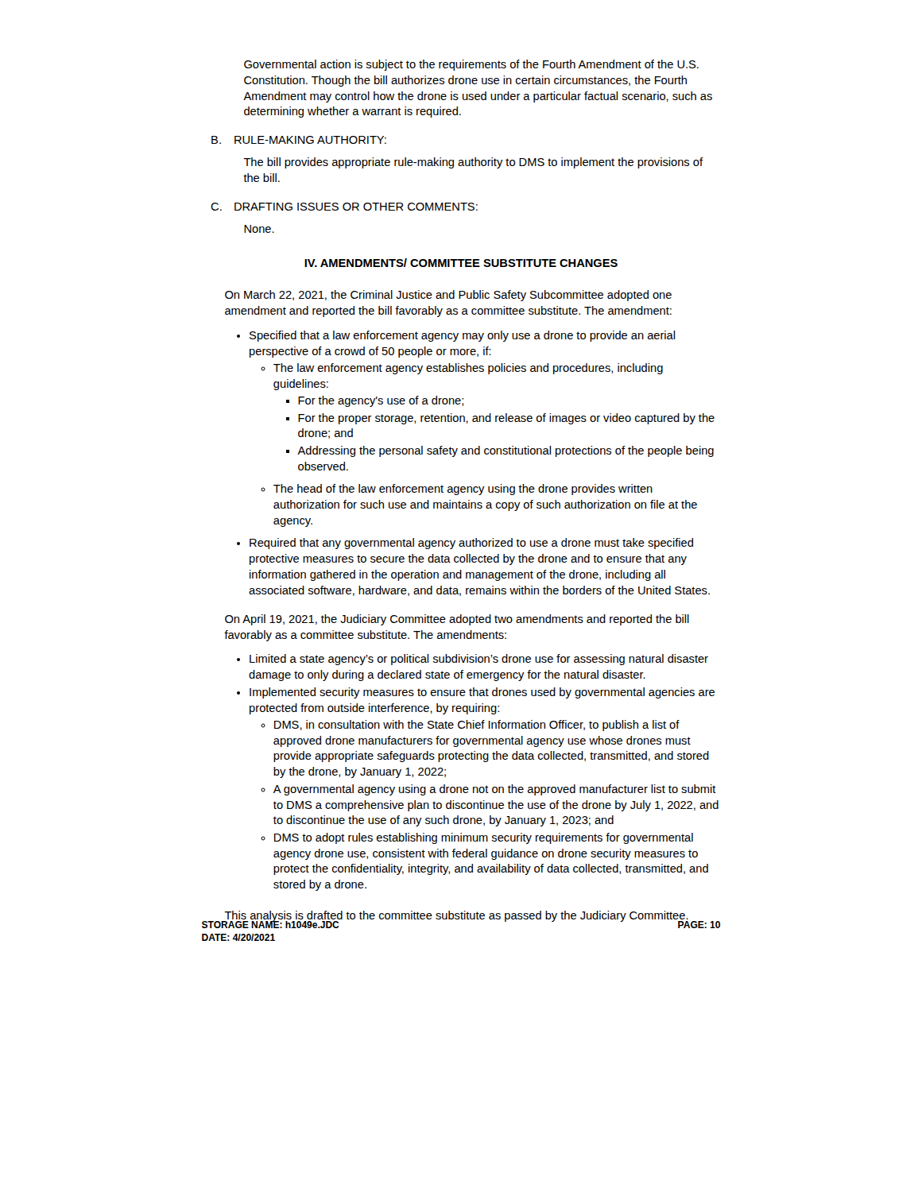Governmental action is subject to the requirements of the Fourth Amendment of the U.S. Constitution. Though the bill authorizes drone use in certain circumstances, the Fourth Amendment may control how the drone is used under a particular factual scenario, such as determining whether a warrant is required.
B.
RULE-MAKING AUTHORITY:
The bill provides appropriate rule-making authority to DMS to implement the provisions of the bill.
C.
DRAFTING ISSUES OR OTHER COMMENTS:
None.
IV. AMENDMENTS/ COMMITTEE SUBSTITUTE CHANGES
On March 22, 2021, the Criminal Justice and Public Safety Subcommittee adopted one amendment and reported the bill favorably as a committee substitute. The amendment:
Specified that a law enforcement agency may only use a drone to provide an aerial perspective of a crowd of 50 people or more, if:
The law enforcement agency establishes policies and procedures, including guidelines:
For the agency's use of a drone;
For the proper storage, retention, and release of images or video captured by the drone; and
Addressing the personal safety and constitutional protections of the people being observed.
The head of the law enforcement agency using the drone provides written authorization for such use and maintains a copy of such authorization on file at the agency.
Required that any governmental agency authorized to use a drone must take specified protective measures to secure the data collected by the drone and to ensure that any information gathered in the operation and management of the drone, including all associated software, hardware, and data, remains within the borders of the United States.
On April 19, 2021, the Judiciary Committee adopted two amendments and reported the bill favorably as a committee substitute. The amendments:
Limited a state agency’s or political subdivision’s drone use for assessing natural disaster damage to only during a declared state of emergency for the natural disaster.
Implemented security measures to ensure that drones used by governmental agencies are protected from outside interference, by requiring:
DMS, in consultation with the State Chief Information Officer, to publish a list of approved drone manufacturers for governmental agency use whose drones must provide appropriate safeguards protecting the data collected, transmitted, and stored by the drone, by January 1, 2022;
A governmental agency using a drone not on the approved manufacturer list to submit to DMS a comprehensive plan to discontinue the use of the drone by July 1, 2022, and to discontinue the use of any such drone, by January 1, 2023; and
DMS to adopt rules establishing minimum security requirements for governmental agency drone use, consistent with federal guidance on drone security measures to protect the confidentiality, integrity, and availability of data collected, transmitted, and stored by a drone.
This analysis is drafted to the committee substitute as passed by the Judiciary Committee.
STORAGE NAME: h1049e.JDC
DATE: 4/20/2021
PAGE: 10